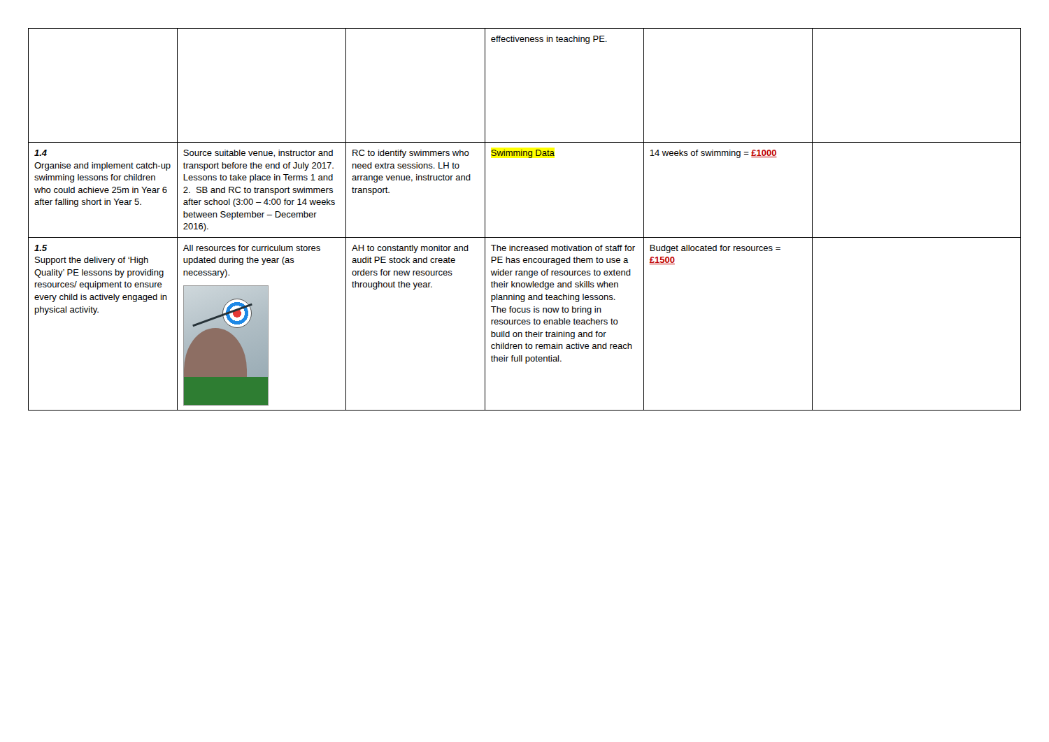| | | | effectiveness in teaching PE. | | |
| 1.4 Organise and implement catch-up swimming lessons for children who could achieve 25m in Year 6 after falling short in Year 5. | Source suitable venue, instructor and transport before the end of July 2017. Lessons to take place in Terms 1 and 2. SB and RC to transport swimmers after school (3:00 – 4:00 for 14 weeks between September – December 2016). | RC to identify swimmers who need extra sessions. LH to arrange venue, instructor and transport. | Swimming Data | 14 weeks of swimming = £1000 | |
| 1.5 Support the delivery of ‘High Quality’ PE lessons by providing resources/ equipment to ensure every child is actively engaged in physical activity. | All resources for curriculum stores updated during the year (as necessary). | AH to constantly monitor and audit PE stock and create orders for new resources throughout the year. | The increased motivation of staff for PE has encouraged them to use a wider range of resources to extend their knowledge and skills when planning and teaching lessons. The focus is now to bring in resources to enable teachers to build on their training and for children to remain active and reach their full potential. | Budget allocated for resources = £1500 | |